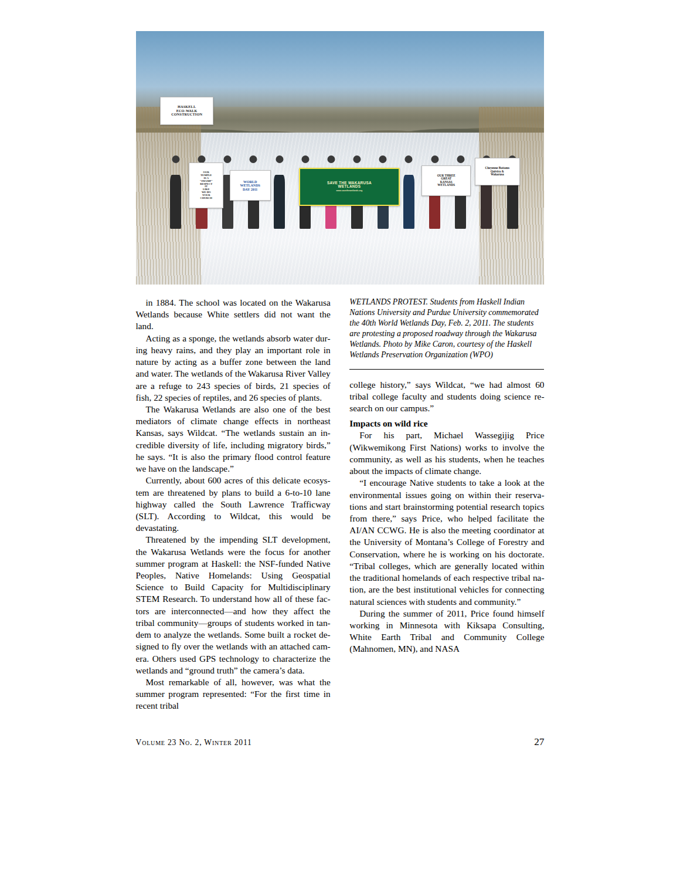HASKELL
ECO-WALK
CONSTRUCTION
OUR
TEMPLE
IS A
"SWAMP"
RESPECT
IT
LIKE
WE DO
YOUR
CHURCH
WORLD
WETLANDS
DAY 2011
SAVE THE WAKARUSA
WETLANDS www.savethewetlands.org
OUR THREE
GREAT
KANSAS
WETLANDS
Cheyenne Bottoms
Quivira &
Wakarusa
in 1884. The school was located on the Wakarusa Wetlands because White settlers did not want the land.
Acting as a sponge, the wetlands absorb water during heavy rains, and they play an important role in nature by acting as a buffer zone between the land and water. The wetlands of the Wakarusa River Valley are a refuge to 243 species of birds, 21 species of fish, 22 species of reptiles, and 26 species of plants.
The Wakarusa Wetlands are also one of the best mediators of climate change effects in northeast Kansas, says Wildcat. “The wetlands sustain an incredible diversity of life, including migratory birds,” he says. “It is also the primary flood control feature we have on the landscape.”
Currently, about 600 acres of this delicate ecosystem are threatened by plans to build a 6-to-10 lane highway called the South Lawrence Trafficway (SLT). According to Wildcat, this would be devastating.
Threatened by the impending SLT development, the Wakarusa Wetlands were the focus for another summer program at Haskell: the NSF-funded Native Peoples, Native Homelands: Using Geospatial Science to Build Capacity for Multidisciplinary STEM Research. To understand how all of these factors are interconnected—and how they affect the tribal community—groups of students worked in tandem to analyze the wetlands. Some built a rocket designed to fly over the wetlands with an attached camera. Others used GPS technology to characterize the wetlands and “ground truth” the camera’s data.
Most remarkable of all, however, was what the summer program represented: “For the first time in recent tribal
WETLANDS PROTEST. Students from Haskell Indian Nations University and Purdue University commemorated the 40th World Wetlands Day, Feb. 2, 2011. The students are protesting a proposed roadway through the Wakarusa Wetlands. Photo by Mike Caron, courtesy of the Haskell Wetlands Preservation Organization (WPO)
college history,” says Wildcat, “we had almost 60 tribal college faculty and students doing science research on our campus.”
Impacts on wild rice
For his part, Michael Wassegijig Price (Wikwemikong First Nations) works to involve the community, as well as his students, when he teaches about the impacts of climate change.
“I encourage Native students to take a look at the environmental issues going on within their reservations and start brainstorming potential research topics from there,” says Price, who helped facilitate the AI/AN CCWG. He is also the meeting coordinator at the University of Montana’s College of Forestry and Conservation, where he is working on his doctorate. “Tribal colleges, which are generally located within the traditional homelands of each respective tribal nation, are the best institutional vehicles for connecting natural sciences with students and community.”
During the summer of 2011, Price found himself working in Minnesota with Kiksapa Consulting, White Earth Tribal and Community College (Mahnomen, MN), and NASA
Volume 23 No. 2, Winter 2011
27